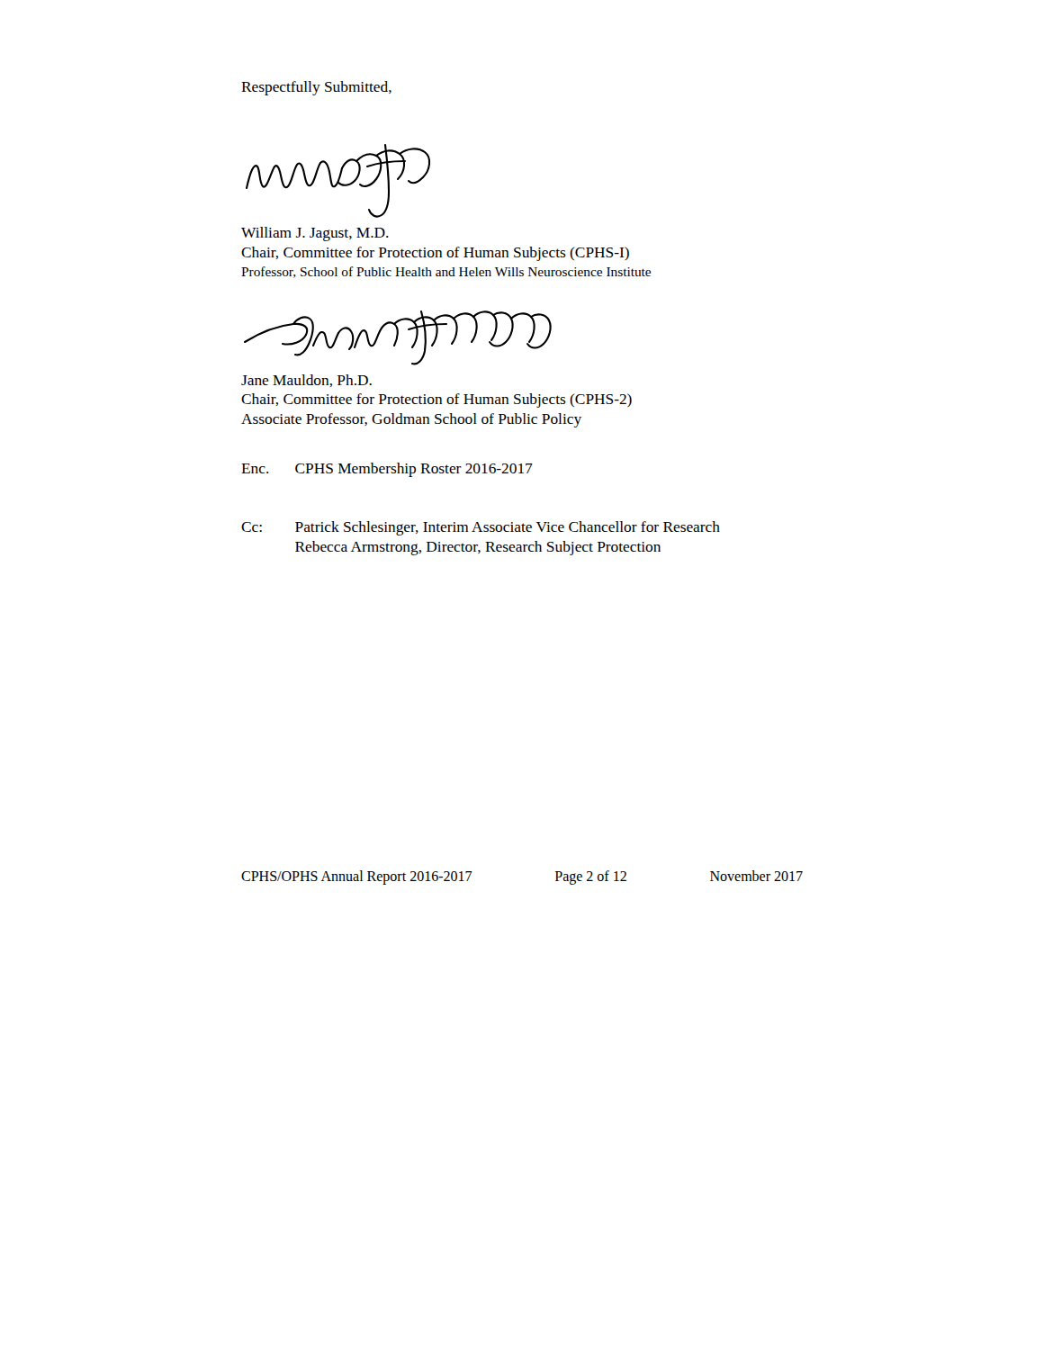Respectfully Submitted,
William J. Jagust, M.D.
Chair, Committee for Protection of Human Subjects (CPHS-I)
Professor, School of Public Health and Helen Wills Neuroscience Institute
Jane Mauldon, Ph.D.
Chair, Committee for Protection of Human Subjects (CPHS-2)
Associate Professor, Goldman School of Public Policy
Enc. CPHS Membership Roster 2016-2017
Cc:
Patrick Schlesinger, Interim Associate Vice Chancellor for Research
Rebecca Armstrong, Director, Research Subject Protection
CPHS/OPHS Annual Report 2016-2017
Page 2 of 12
November 2017